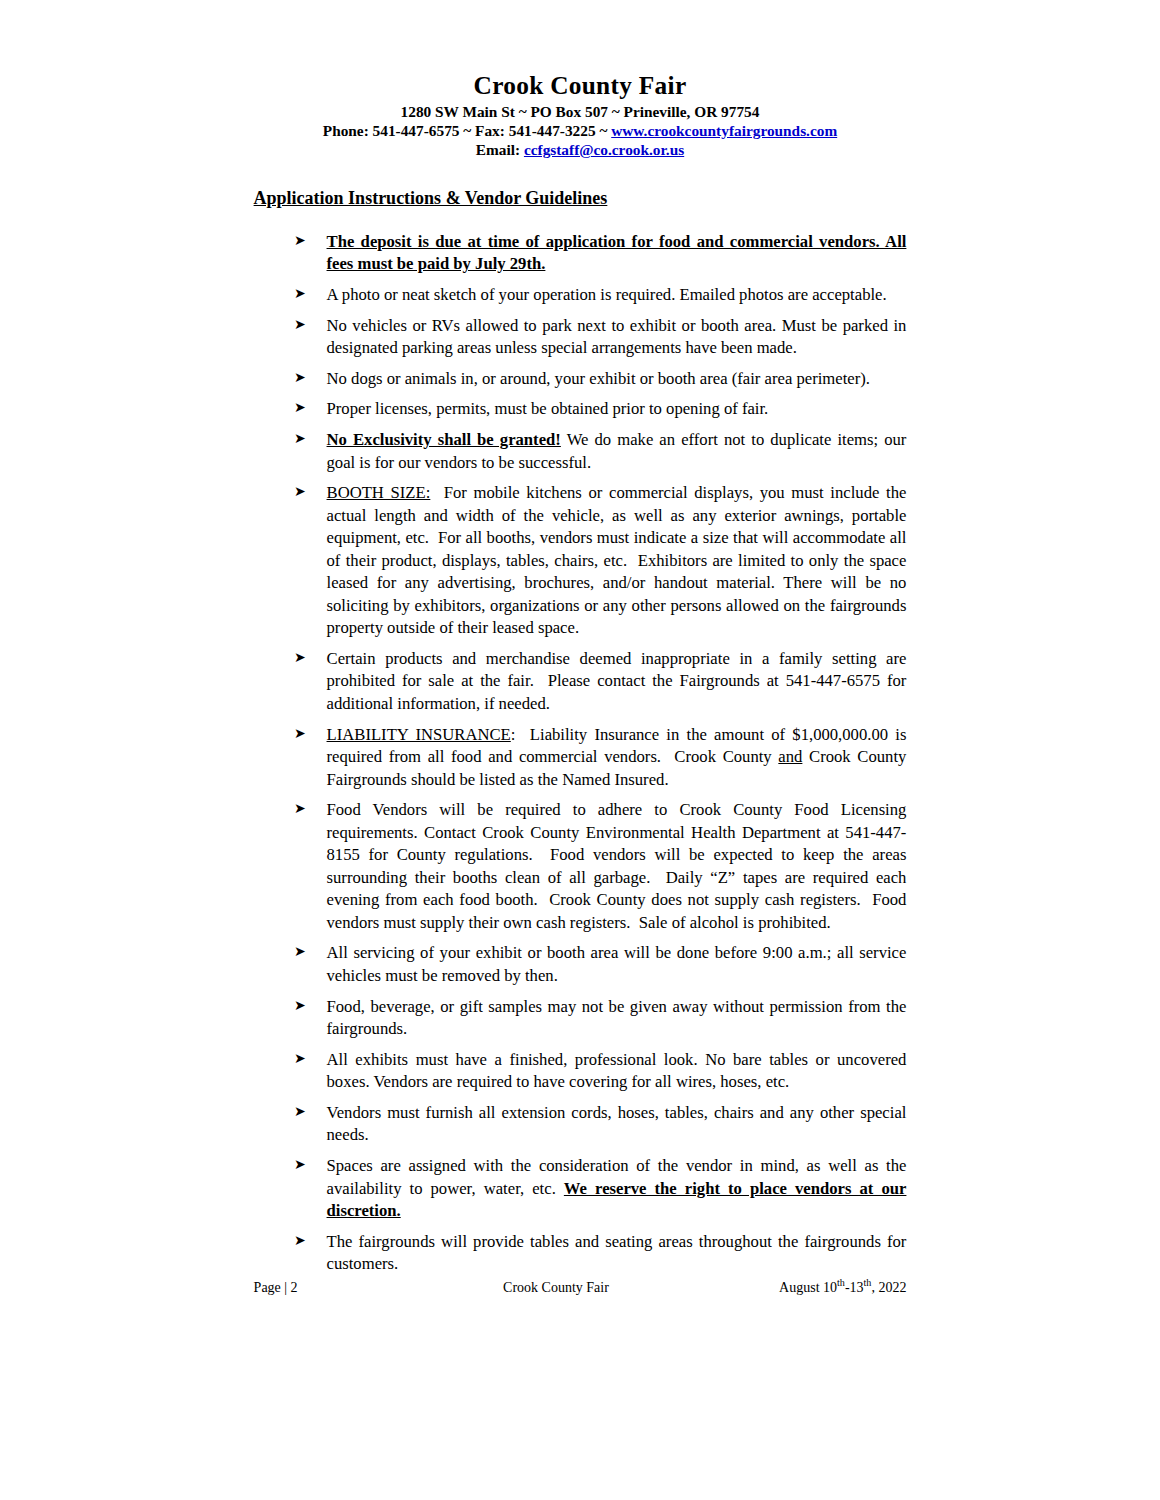Crook County Fair
1280 SW Main St ~ PO Box 507 ~ Prineville, OR 97754
Phone: 541-447-6575 ~ Fax: 541-447-3225 ~ www.crookcountyfairgrounds.com
Email: ccfgstaff@co.crook.or.us
Application Instructions & Vendor Guidelines
The deposit is due at time of application for food and commercial vendors. All fees must be paid by July 29th.
A photo or neat sketch of your operation is required. Emailed photos are acceptable.
No vehicles or RVs allowed to park next to exhibit or booth area. Must be parked in designated parking areas unless special arrangements have been made.
No dogs or animals in, or around, your exhibit or booth area (fair area perimeter).
Proper licenses, permits, must be obtained prior to opening of fair.
No Exclusivity shall be granted! We do make an effort not to duplicate items; our goal is for our vendors to be successful.
BOOTH SIZE: For mobile kitchens or commercial displays, you must include the actual length and width of the vehicle, as well as any exterior awnings, portable equipment, etc. For all booths, vendors must indicate a size that will accommodate all of their product, displays, tables, chairs, etc. Exhibitors are limited to only the space leased for any advertising, brochures, and/or handout material. There will be no soliciting by exhibitors, organizations or any other persons allowed on the fairgrounds property outside of their leased space.
Certain products and merchandise deemed inappropriate in a family setting are prohibited for sale at the fair. Please contact the Fairgrounds at 541-447-6575 for additional information, if needed.
LIABILITY INSURANCE: Liability Insurance in the amount of $1,000,000.00 is required from all food and commercial vendors. Crook County and Crook County Fairgrounds should be listed as the Named Insured.
Food Vendors will be required to adhere to Crook County Food Licensing requirements. Contact Crook County Environmental Health Department at 541-447-8155 for County regulations. Food vendors will be expected to keep the areas surrounding their booths clean of all garbage. Daily “Z” tapes are required each evening from each food booth. Crook County does not supply cash registers. Food vendors must supply their own cash registers. Sale of alcohol is prohibited.
All servicing of your exhibit or booth area will be done before 9:00 a.m.; all service vehicles must be removed by then.
Food, beverage, or gift samples may not be given away without permission from the fairgrounds.
All exhibits must have a finished, professional look. No bare tables or uncovered boxes. Vendors are required to have covering for all wires, hoses, etc.
Vendors must furnish all extension cords, hoses, tables, chairs and any other special needs.
Spaces are assigned with the consideration of the vendor in mind, as well as the availability to power, water, etc. We reserve the right to place vendors at our discretion.
The fairgrounds will provide tables and seating areas throughout the fairgrounds for customers.
Page | 2
Crook County Fair
August 10th-13th, 2022